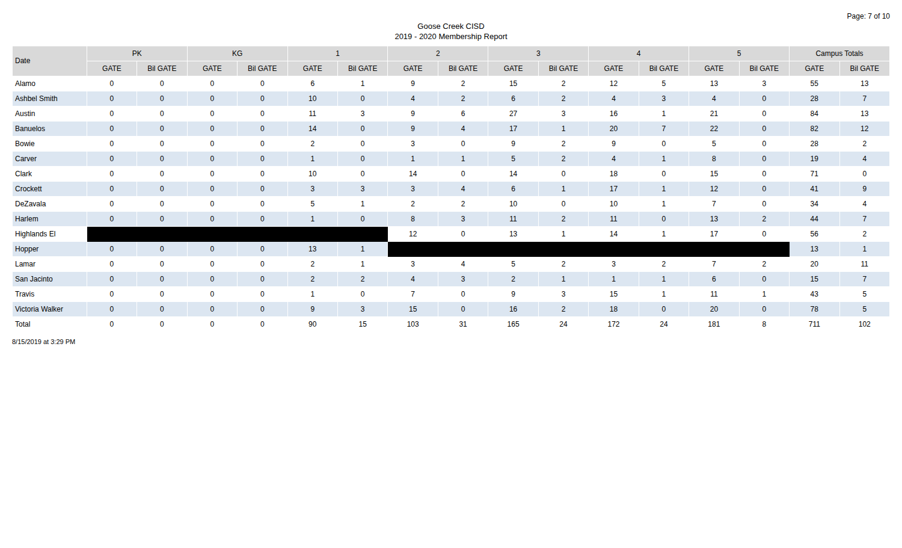Page: 7 of 10
Goose Creek CISD
2019 - 2020 Membership Report
| Date | PK | KG | 1 | 2 | 3 | 4 | 5 | Campus Totals |
| --- | --- | --- | --- | --- | --- | --- | --- | --- |
| GATE | Bil GATE | GATE | Bil GATE | GATE | Bil GATE | GATE | Bil GATE | GATE | Bil GATE | GATE | Bil GATE | GATE | Bil GATE | GATE | Bil GATE |
| Alamo | 0 | 0 | 0 | 0 | 6 | 1 | 9 | 2 | 15 | 2 | 12 | 5 | 13 | 3 | 55 | 13 |
| Ashbel Smith | 0 | 0 | 0 | 0 | 10 | 0 | 4 | 2 | 6 | 2 | 4 | 3 | 4 | 0 | 28 | 7 |
| Austin | 0 | 0 | 0 | 0 | 11 | 3 | 9 | 6 | 27 | 3 | 16 | 1 | 21 | 0 | 84 | 13 |
| Banuelos | 0 | 0 | 0 | 0 | 14 | 0 | 9 | 4 | 17 | 1 | 20 | 7 | 22 | 0 | 82 | 12 |
| Bowie | 0 | 0 | 0 | 0 | 2 | 0 | 3 | 0 | 9 | 2 | 9 | 0 | 5 | 0 | 28 | 2 |
| Carver | 0 | 0 | 0 | 0 | 1 | 0 | 1 | 1 | 5 | 2 | 4 | 1 | 8 | 0 | 19 | 4 |
| Clark | 0 | 0 | 0 | 0 | 10 | 0 | 14 | 0 | 14 | 0 | 18 | 0 | 15 | 0 | 71 | 0 |
| Crockett | 0 | 0 | 0 | 0 | 3 | 3 | 3 | 4 | 6 | 1 | 17 | 1 | 12 | 0 | 41 | 9 |
| DeZavala | 0 | 0 | 0 | 0 | 5 | 1 | 2 | 2 | 10 | 0 | 10 | 1 | 7 | 0 | 34 | 4 |
| Harlem | 0 | 0 | 0 | 0 | 1 | 0 | 8 | 3 | 11 | 2 | 11 | 0 | 13 | 2 | 44 | 7 |
| Highlands El | | | | | | | 12 | 0 | 13 | 1 | 14 | 1 | 17 | 0 | 56 | 2 |
| Hopper | 0 | 0 | 0 | 0 | 13 | 1 | | | | | | | | | 13 | 1 |
| Lamar | 0 | 0 | 0 | 0 | 2 | 1 | 3 | 4 | 5 | 2 | 3 | 2 | 7 | 2 | 20 | 11 |
| San Jacinto | 0 | 0 | 0 | 0 | 2 | 2 | 4 | 3 | 2 | 1 | 1 | 1 | 6 | 0 | 15 | 7 |
| Travis | 0 | 0 | 0 | 0 | 1 | 0 | 7 | 0 | 9 | 3 | 15 | 1 | 11 | 1 | 43 | 5 |
| Victoria Walker | 0 | 0 | 0 | 0 | 9 | 3 | 15 | 0 | 16 | 2 | 18 | 0 | 20 | 0 | 78 | 5 |
| Total | 0 | 0 | 0 | 0 | 90 | 15 | 103 | 31 | 165 | 24 | 172 | 24 | 181 | 8 | 711 | 102 |
8/15/2019 at 3:29 PM